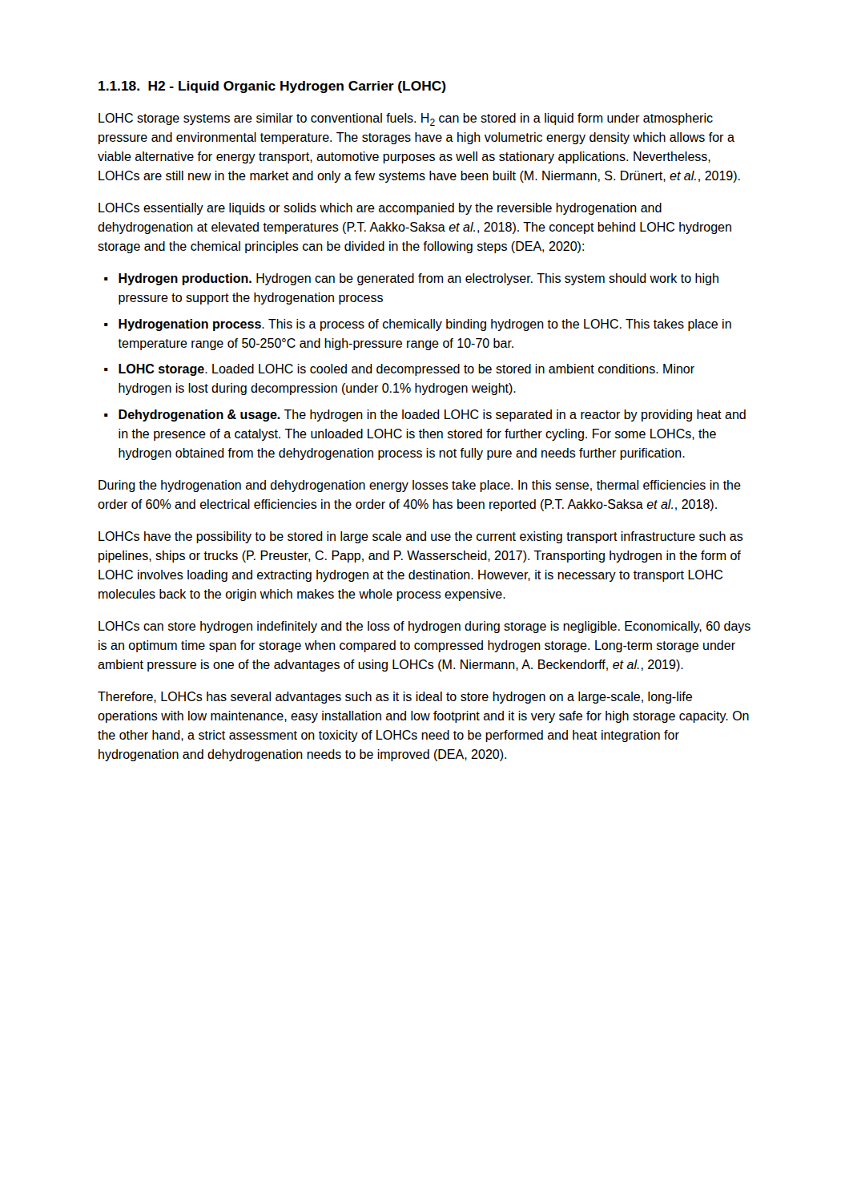1.1.18. H2 - Liquid Organic Hydrogen Carrier (LOHC)
LOHC storage systems are similar to conventional fuels. H2 can be stored in a liquid form under atmospheric pressure and environmental temperature. The storages have a high volumetric energy density which allows for a viable alternative for energy transport, automotive purposes as well as stationary applications. Nevertheless, LOHCs are still new in the market and only a few systems have been built (M. Niermann, S. Drünert, et al., 2019).
LOHCs essentially are liquids or solids which are accompanied by the reversible hydrogenation and dehydrogenation at elevated temperatures (P.T. Aakko-Saksa et al., 2018). The concept behind LOHC hydrogen storage and the chemical principles can be divided in the following steps (DEA, 2020):
Hydrogen production. Hydrogen can be generated from an electrolyser. This system should work to high pressure to support the hydrogenation process
Hydrogenation process. This is a process of chemically binding hydrogen to the LOHC. This takes place in temperature range of 50-250°C and high-pressure range of 10-70 bar.
LOHC storage. Loaded LOHC is cooled and decompressed to be stored in ambient conditions. Minor hydrogen is lost during decompression (under 0.1% hydrogen weight).
Dehydrogenation & usage. The hydrogen in the loaded LOHC is separated in a reactor by providing heat and in the presence of a catalyst. The unloaded LOHC is then stored for further cycling. For some LOHCs, the hydrogen obtained from the dehydrogenation process is not fully pure and needs further purification.
During the hydrogenation and dehydrogenation energy losses take place. In this sense, thermal efficiencies in the order of 60% and electrical efficiencies in the order of 40% has been reported (P.T. Aakko-Saksa et al., 2018).
LOHCs have the possibility to be stored in large scale and use the current existing transport infrastructure such as pipelines, ships or trucks (P. Preuster, C. Papp, and P. Wasserscheid, 2017). Transporting hydrogen in the form of LOHC involves loading and extracting hydrogen at the destination. However, it is necessary to transport LOHC molecules back to the origin which makes the whole process expensive.
LOHCs can store hydrogen indefinitely and the loss of hydrogen during storage is negligible. Economically, 60 days is an optimum time span for storage when compared to compressed hydrogen storage. Long-term storage under ambient pressure is one of the advantages of using LOHCs (M. Niermann, A. Beckendorff, et al., 2019).
Therefore, LOHCs has several advantages such as it is ideal to store hydrogen on a large-scale, long-life operations with low maintenance, easy installation and low footprint and it is very safe for high storage capacity. On the other hand, a strict assessment on toxicity of LOHCs need to be performed and heat integration for hydrogenation and dehydrogenation needs to be improved (DEA, 2020).